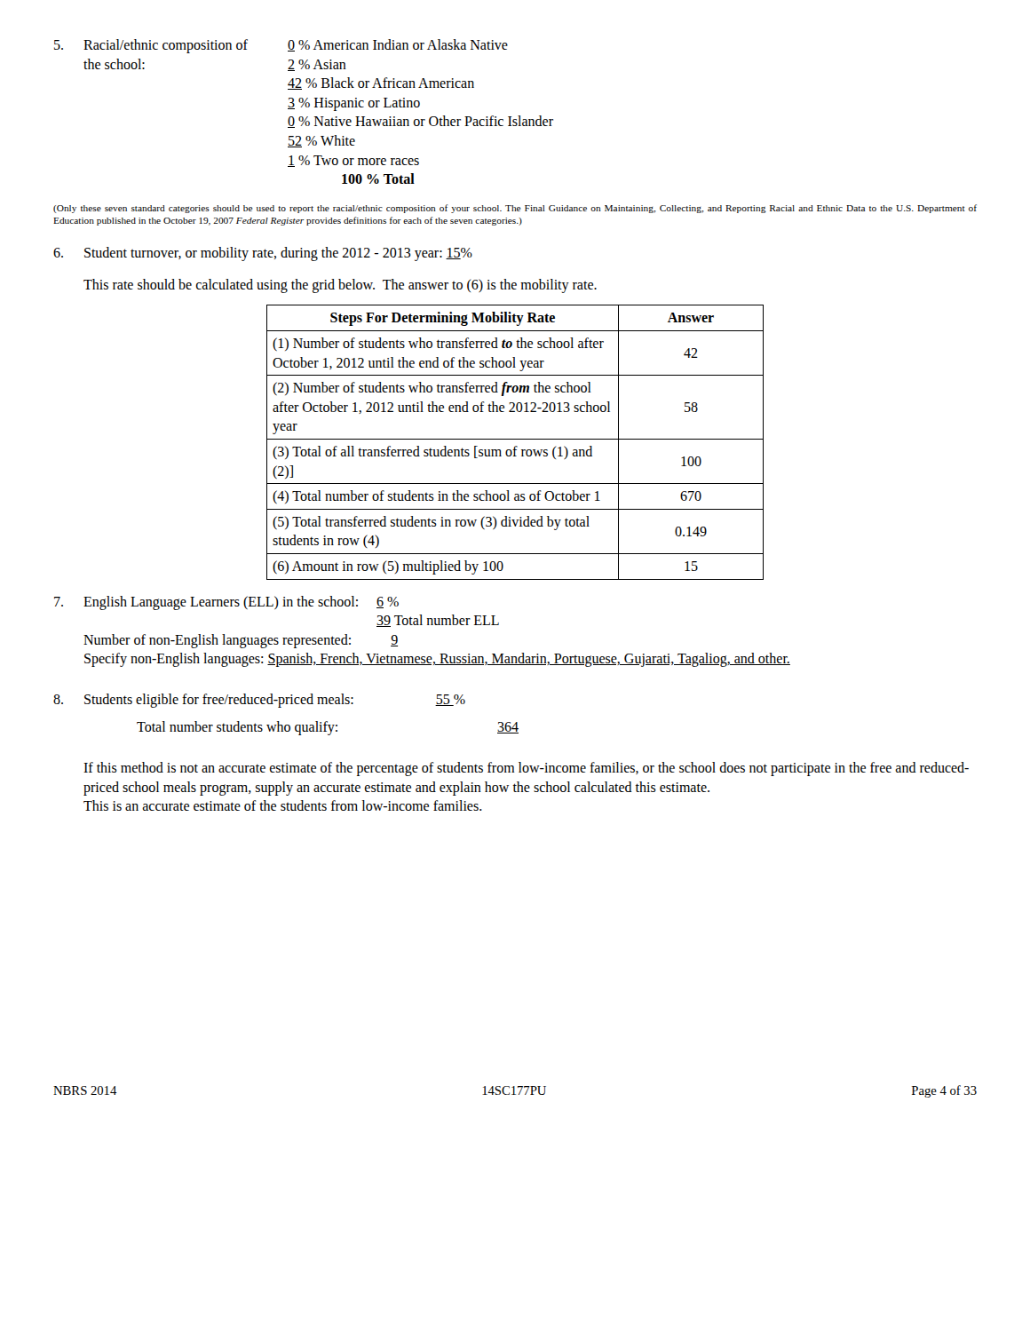5.
Racial/ethnic composition of
the school:
0 % American Indian or Alaska Native
2 % Asian
42 % Black or African American
3 % Hispanic or Latino
0 % Native Hawaiian or Other Pacific Islander
52 % White
1 % Two or more races
100 % Total
(Only these seven standard categories should be used to report the racial/ethnic composition of your school. The Final Guidance on Maintaining, Collecting, and Reporting Racial and Ethnic Data to the U.S. Department of Education published in the October 19, 2007 Federal Register provides definitions for each of the seven categories.)
6.
Student turnover, or mobility rate, during the 2012 - 2013 year: 15%
This rate should be calculated using the grid below. The answer to (6) is the mobility rate.
| Steps For Determining Mobility Rate | Answer |
| --- | --- |
| (1) Number of students who transferred to the school after October 1, 2012 until the end of the school year | 42 |
| (2) Number of students who transferred from the school after October 1, 2012 until the end of the 2012-2013 school year | 58 |
| (3) Total of all transferred students [sum of rows (1) and (2)] | 100 |
| (4) Total number of students in the school as of October 1 | 670 |
| (5) Total transferred students in row (3) divided by total students in row (4) | 0.149 |
| (6) Amount in row (5) multiplied by 100 | 15 |
7.
English Language Learners (ELL) in the school:
6 %
39 Total number ELL
Number of non-English languages represented: 9
Specify non-English languages: Spanish, French, Vietnamese, Russian, Mandarin, Portuguese, Gujarati, Tagaliog, and other.
8.
Students eligible for free/reduced-priced meals:
55 %
Total number students who qualify:
364
If this method is not an accurate estimate of the percentage of students from low-income families, or the school does not participate in the free and reduced-priced school meals program, supply an accurate estimate and explain how the school calculated this estimate.
This is an accurate estimate of the students from low-income families.
NBRS 2014 14SC177PU Page 4 of 33